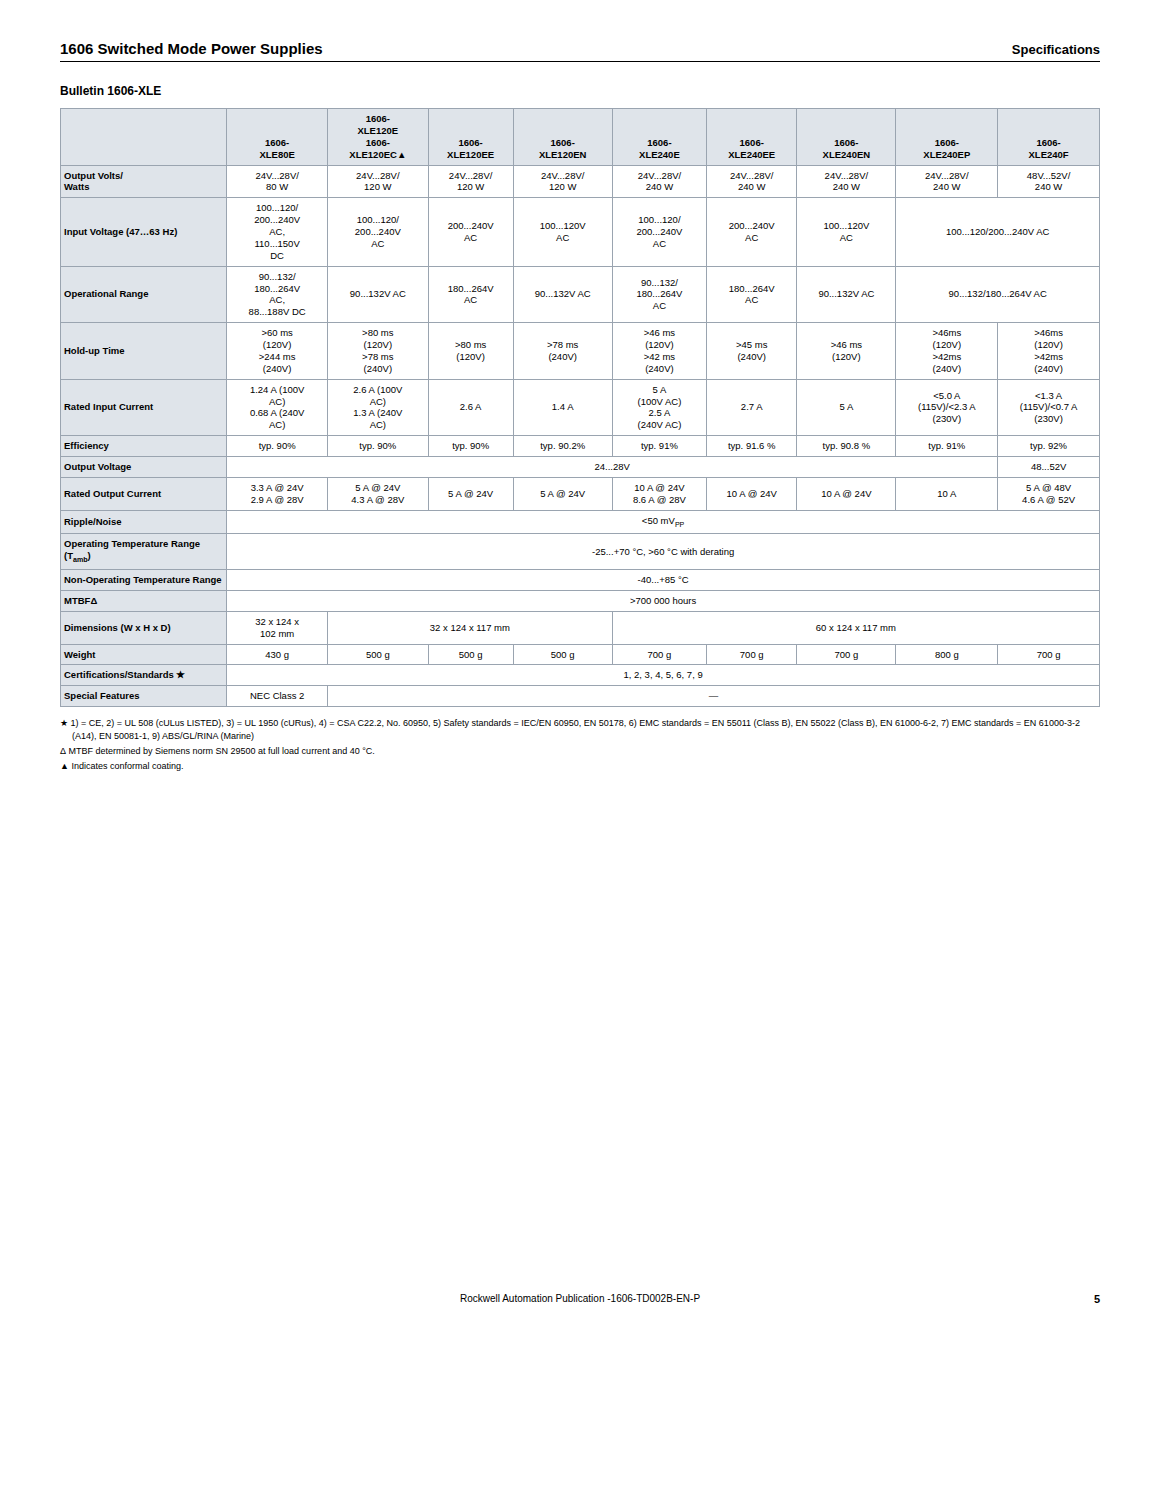1606 Switched Mode Power Supplies
Specifications
Bulletin 1606-XLE
| | 1606- XLE80E | 1606- XLE120E 1606- XLE120EC ▲ | 1606- XLE120EE | 1606- XLE120EN | 1606- XLE240E | 1606- XLE240EE | 1606- XLE240EN | 1606- XLE240EP | 1606- XLE240F |
| --- | --- | --- | --- | --- | --- | --- | --- | --- | --- |
| Output Volts/ Watts | 24V...28V/ 80 W | 24V...28V/ 120 W | 24V...28V/ 120 W | 24V...28V/ 120 W | 24V...28V/ 240 W | 24V...28V/ 240 W | 24V...28V/ 240 W | 24V...28V/ 240 W | 48V...52V/ 240 W |
| Input Voltage (47…63 Hz) | 100...120/ 200...240V AC, 110...150V DC | 100...120/ 200...240V AC | 200...240V AC | 100...120V AC | 100...120/ 200...240V AC | 200...240V AC | 100...120V AC | 100...120/200...240V AC |
| Operational Range | 90...132/ 180...264V AC, 88...188V DC | 90...132V AC | 180...264V AC | 90...132V AC | 90...132/ 180...264V AC | 180...264V AC | 90...132V AC | 90...132/180...264V AC |
| Hold-up Time | >60 ms (120V) >244 ms (240V) | >80 ms (120V) >78 ms (240V) | >80 ms (120V) | >78 ms (240V) | >46 ms (120V) >42 ms (240V) | >45 ms (240V) | >46 ms (120V) | >46ms (120V) >42ms (240V) | >46ms (120V) >42ms (240V) |
| Rated Input Current | 1.24 A (100V AC) 0.68 A (240V AC) | 2.6 A (100V AC) 1.3 A (240V AC) | 2.6 A | 1.4 A | 5 A (100V AC) 2.5 A (240V AC) | 2.7 A | 5 A | <5.0 A (115V)/<2.3 A (230V) | <1.3 A (115V)/<0.7 A (230V) |
| Efficiency | typ. 90% | typ. 90% | typ. 90% | typ. 90.2% | typ. 91% | typ. 91.6 % | typ. 90.8 % | typ. 91% | typ. 92% |
| Output Voltage | 24...28V | 48...52V |
| Rated Output Current | 3.3 A @ 24V 2.9 A @ 28V | 5 A @ 24V 4.3 A @ 28V | 5 A @ 24V | 5 A @ 24V | 10 A @ 24V 8.6 A @ 28V | 10 A @ 24V | 10 A @ 24V | 10 A | 5 A @ 48V 4.6 A @ 52V |
| Ripple/Noise | <50 mV PP |
| Operating Temperature Range (T amb ) | -25...+70 °C, >60 °C with derating |
| Non-Operating Temperature Range | -40...+85 °C |
| MTBF Δ | >700 000 hours |
| Dimensions (W x H x D) | 32 x 124 x 102 mm | 32 x 124 x 117 mm | 60 x 124 x 117 mm |
| Weight | 430 g | 500 g | 500 g | 500 g | 700 g | 700 g | 700 g | 800 g | 700 g |
| Certifications/Standards ★ | 1, 2, 3, 4, 5, 6, 7, 9 |
| Special Features | NEC Class 2 | — |
★ 1) = CE, 2) = UL 508 (cULus LISTED), 3) = UL 1950 (cURus), 4) = CSA C22.2, No. 60950, 5) Safety standards = IEC/EN 60950, EN 50178, 6) EMC standards = EN 55011 (Class B), EN 55022 (Class B), EN 61000-6-2, 7) EMC standards = EN 61000-3-2 (A14), EN 50081-1, 9) ABS/GL/RINA (Marine)
Δ MTBF determined by Siemens norm SN 29500 at full load current and 40 °C.
▲ Indicates conformal coating.
Rockwell Automation Publication -1606-TD002B-EN-P 5